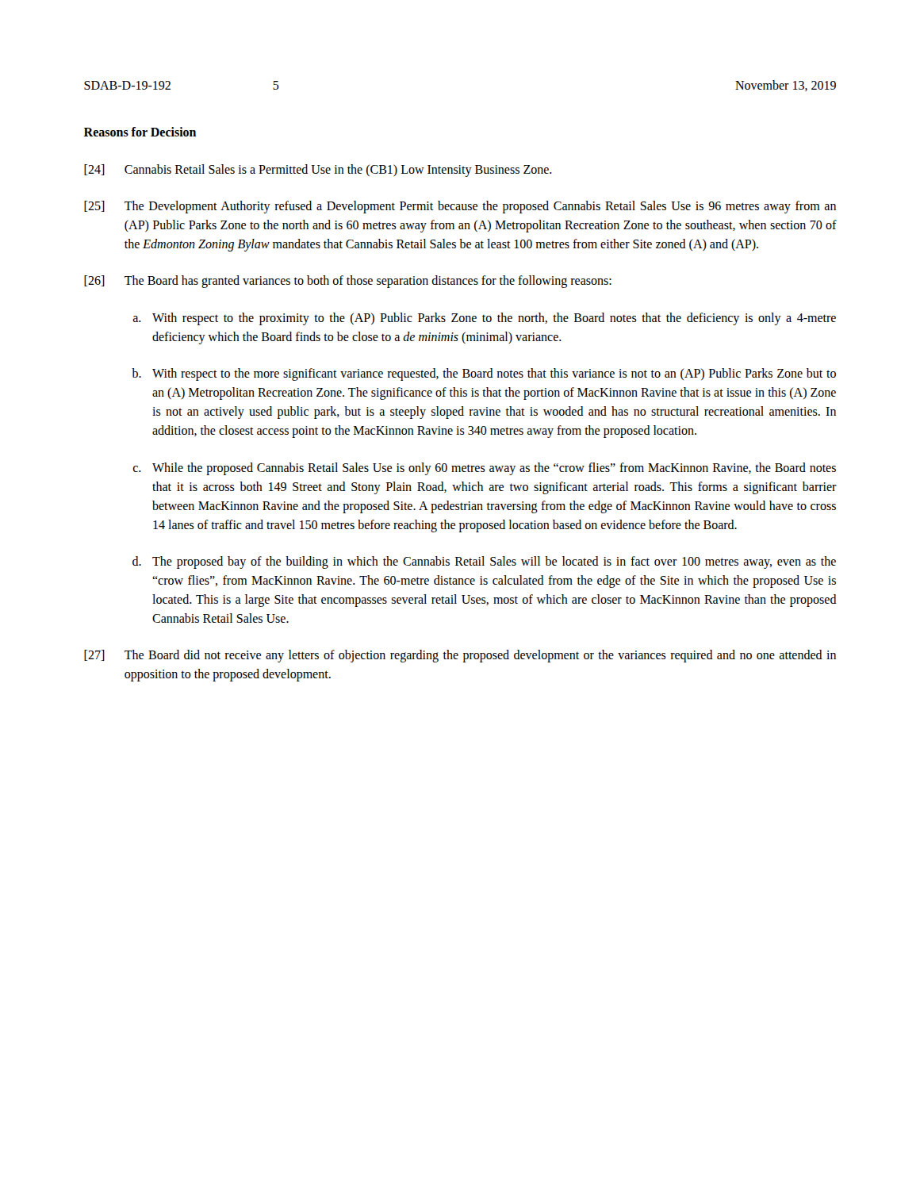SDAB-D-19-192 5 November 13, 2019
Reasons for Decision
[24]
Cannabis Retail Sales is a Permitted Use in the (CB1) Low Intensity Business Zone.
[25]
The Development Authority refused a Development Permit because the proposed Cannabis Retail Sales Use is 96 metres away from an (AP) Public Parks Zone to the north and is 60 metres away from an (A) Metropolitan Recreation Zone to the southeast, when section 70 of the Edmonton Zoning Bylaw mandates that Cannabis Retail Sales be at least 100 metres from either Site zoned (A) and (AP).
[26]
The Board has granted variances to both of those separation distances for the following reasons:
With respect to the proximity to the (AP) Public Parks Zone to the north, the Board notes that the deficiency is only a 4-metre deficiency which the Board finds to be close to a de minimis (minimal) variance.
With respect to the more significant variance requested, the Board notes that this variance is not to an (AP) Public Parks Zone but to an (A) Metropolitan Recreation Zone. The significance of this is that the portion of MacKinnon Ravine that is at issue in this (A) Zone is not an actively used public park, but is a steeply sloped ravine that is wooded and has no structural recreational amenities. In addition, the closest access point to the MacKinnon Ravine is 340 metres away from the proposed location.
While the proposed Cannabis Retail Sales Use is only 60 metres away as the “crow flies” from MacKinnon Ravine, the Board notes that it is across both 149 Street and Stony Plain Road, which are two significant arterial roads. This forms a significant barrier between MacKinnon Ravine and the proposed Site. A pedestrian traversing from the edge of MacKinnon Ravine would have to cross 14 lanes of traffic and travel 150 metres before reaching the proposed location based on evidence before the Board.
The proposed bay of the building in which the Cannabis Retail Sales will be located is in fact over 100 metres away, even as the “crow flies”, from MacKinnon Ravine. The 60-metre distance is calculated from the edge of the Site in which the proposed Use is located. This is a large Site that encompasses several retail Uses, most of which are closer to MacKinnon Ravine than the proposed Cannabis Retail Sales Use.
[27]
The Board did not receive any letters of objection regarding the proposed development or the variances required and no one attended in opposition to the proposed development.